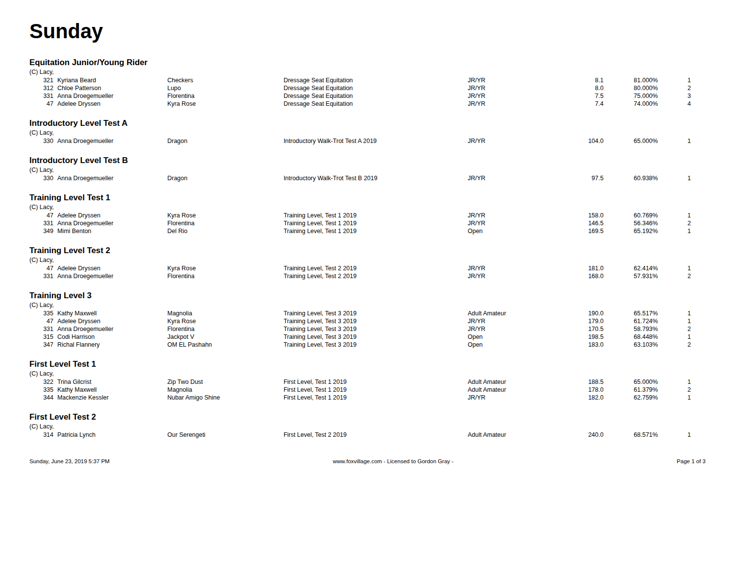Sunday
Equitation Junior/Young Rider
(C) Lacy,
| 321 | Kyriana Beard | Checkers | Dressage Seat Equitation | JR/YR | 8.1 | 81.000% | 1 |
| 312 | Chloe Patterson | Lupo | Dressage Seat Equitation | JR/YR | 8.0 | 80.000% | 2 |
| 331 | Anna Droegemueller | Florentina | Dressage Seat Equitation | JR/YR | 7.5 | 75.000% | 3 |
| 47 | Adelee Dryssen | Kyra Rose | Dressage Seat Equitation | JR/YR | 7.4 | 74.000% | 4 |
Introductory Level Test A
(C) Lacy,
| 330 | Anna Droegemueller | Dragon | Introductory Walk-Trot Test A 2019 | JR/YR | 104.0 | 65.000% | 1 |
Introductory Level Test B
(C) Lacy,
| 330 | Anna Droegemueller | Dragon | Introductory Walk-Trot Test B 2019 | JR/YR | 97.5 | 60.938% | 1 |
Training Level Test 1
(C) Lacy,
| 47 | Adelee Dryssen | Kyra Rose | Training Level, Test 1 2019 | JR/YR | 158.0 | 60.769% | 1 |
| 331 | Anna Droegemueller | Florentina | Training Level, Test 1 2019 | JR/YR | 146.5 | 56.346% | 2 |
| 349 | Mimi Benton | Del Rio | Training Level, Test 1 2019 | Open | 169.5 | 65.192% | 1 |
Training Level Test 2
(C) Lacy,
| 47 | Adelee Dryssen | Kyra Rose | Training Level, Test 2 2019 | JR/YR | 181.0 | 62.414% | 1 |
| 331 | Anna Droegemueller | Florentina | Training Level, Test 2 2019 | JR/YR | 168.0 | 57.931% | 2 |
Training Level 3
(C) Lacy,
| 335 | Kathy Maxwell | Magnolia | Training Level, Test 3 2019 | Adult Amateur | 190.0 | 65.517% | 1 |
| 47 | Adelee Dryssen | Kyra Rose | Training Level, Test 3 2019 | JR/YR | 179.0 | 61.724% | 1 |
| 331 | Anna Droegemueller | Florentina | Training Level, Test 3 2019 | JR/YR | 170.5 | 58.793% | 2 |
| 315 | Codi Harrison | Jackpot V | Training Level, Test 3 2019 | Open | 198.5 | 68.448% | 1 |
| 347 | Richal Flannery | OM EL Pashahn | Training Level, Test 3 2019 | Open | 183.0 | 63.103% | 2 |
First Level Test 1
(C) Lacy,
| 322 | Trina Gilcrist | Zip Two Dust | First Level, Test 1 2019 | Adult Amateur | 188.5 | 65.000% | 1 |
| 335 | Kathy Maxwell | Magnolia | First Level, Test 1 2019 | Adult Amateur | 178.0 | 61.379% | 2 |
| 344 | Mackenzie Kessler | Nubar Amigo Shine | First Level, Test 1 2019 | JR/YR | 182.0 | 62.759% | 1 |
First Level Test 2
(C) Lacy,
| 314 | Patricia Lynch | Our Serengeti | First Level, Test 2 2019 | Adult Amateur | 240.0 | 68.571% | 1 |
Sunday, June 23, 2019 5:37 PM
www.foxvillage.com - Licensed to Gordon Gray -
Page 1 of 3